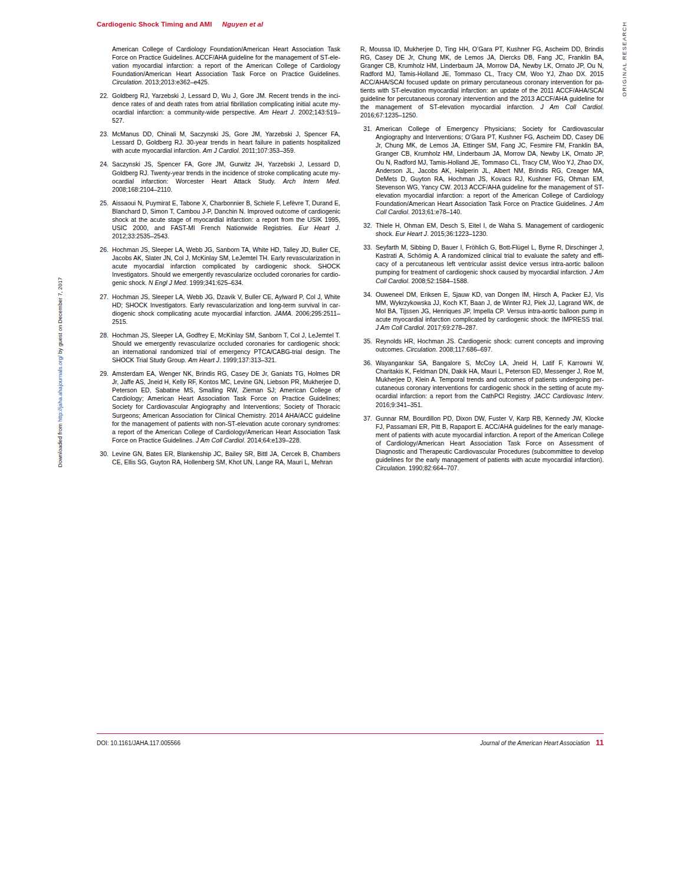Original Research
Downloaded from http://jaha.ahajournals.org/ by guest on December 7, 2017
Cardiogenic Shock Timing and AMI Nguyen et al
American College of Cardiology Foundation/American Heart Association Task Force on Practice Guidelines. ACCF/AHA guideline for the management of ST-elevation myocardial infarction: a report of the American College of Cardiology Foundation/American Heart Association Task Force on Practice Guidelines. Circulation. 2013;2013:e362–e425.
22 Goldberg RJ, Yarzebski J, Lessard D, Wu J, Gore JM. Recent trends in the incidence rates of and death rates from atrial fibrillation complicating initial acute myocardial infarction: a community-wide perspective. Am Heart J. 2002;143:519–527.
23 McManus DD, Chinali M, Saczynski JS, Gore JM, Yarzebski J, Spencer FA, Lessard D, Goldberg RJ. 30-year trends in heart failure in patients hospitalized with acute myocardial infarction. Am J Cardiol. 2011;107:353–359.
24 Saczynski JS, Spencer FA, Gore JM, Gurwitz JH, Yarzebski J, Lessard D, Goldberg RJ. Twenty-year trends in the incidence of stroke complicating acute myocardial infarction: Worcester Heart Attack Study. Arch Intern Med. 2008;168:2104–2110.
25 Aissaoui N, Puymirat E, Tabone X, Charbonnier B, Schiele F, Lefèvre T, Durand E, Blanchard D, Simon T, Cambou J-P, Danchin N. Improved outcome of cardiogenic shock at the acute stage of myocardial infarction: a report from the USIK 1995, USIC 2000, and FAST-MI French Nationwide Registries. Eur Heart J. 2012;33:2535–2543.
26 Hochman JS, Sleeper LA, Webb JG, Sanborn TA, White HD, Talley JD, Buller CE, Jacobs AK, Slater JN, Col J, McKinlay SM, LeJemtel TH. Early revascularization in acute myocardial infarction complicated by cardiogenic shock. SHOCK Investigators. Should we emergently revascularize occluded coronaries for cardiogenic shock. N Engl J Med. 1999;341:625–634.
27 Hochman JS, Sleeper LA, Webb JG, Dzavik V, Buller CE, Aylward P, Col J, White HD; SHOCK Investigators. Early revascularization and long-term survival in cardiogenic shock complicating acute myocardial infarction. JAMA. 2006;295:2511–2515.
28 Hochman JS, Sleeper LA, Godfrey E, McKinlay SM, Sanborn T, Col J, LeJemtel T. Should we emergently revascularize occluded coronaries for cardiogenic shock: an international randomized trial of emergency PTCA/CABG-trial design. The SHOCK Trial Study Group. Am Heart J. 1999;137:313–321.
29 Amsterdam EA, Wenger NK, Brindis RG, Casey DE Jr, Ganiats TG, Holmes DR Jr, Jaffe AS, Jneid H, Kelly RF, Kontos MC, Levine GN, Liebson PR, Mukherjee D, Peterson ED, Sabatine MS, Smalling RW, Zieman SJ; American College of Cardiology; American Heart Association Task Force on Practice Guidelines; Society for Cardiovascular Angiography and Interventions; Society of Thoracic Surgeons; American Association for Clinical Chemistry. 2014 AHA/ACC guideline for the management of patients with non-ST-elevation acute coronary syndromes: a report of the American College of Cardiology/American Heart Association Task Force on Practice Guidelines. J Am Coll Cardiol. 2014;64:e139–228.
30 Levine GN, Bates ER, Blankenship JC, Bailey SR, Bittl JA, Cercek B, Chambers CE, Ellis SG, Guyton RA, Hollenberg SM, Khot UN, Lange RA, Mauri L, Mehran
R, Moussa ID, Mukherjee D, Ting HH, O’Gara PT, Kushner FG, Ascheim DD, Brindis RG, Casey DE Jr, Chung MK, de Lemos JA, Diercks DB, Fang JC, Franklin BA, Granger CB, Krumholz HM, Linderbaum JA, Morrow DA, Newby LK, Ornato JP, Ou N, Radford MJ, Tamis-Holland JE, Tommaso CL, Tracy CM, Woo YJ, Zhao DX. 2015 ACC/AHA/SCAI focused update on primary percutaneous coronary intervention for patients with ST-elevation myocardial infarction: an update of the 2011 ACCF/AHA/SCAI guideline for percutaneous coronary intervention and the 2013 ACCF/AHA guideline for the management of ST-elevation myocardial infarction. J Am Coll Cardiol. 2016;67:1235–1250.
31 American College of Emergency Physicians; Society for Cardiovascular Angiography and Interventions; O’Gara PT, Kushner FG, Ascheim DD, Casey DE Jr, Chung MK, de Lemos JA, Ettinger SM, Fang JC, Fesmire FM, Franklin BA, Granger CB, Krumholz HM, Linderbaum JA, Morrow DA, Newby LK, Ornato JP, Ou N, Radford MJ, Tamis-Holland JE, Tommaso CL, Tracy CM, Woo YJ, Zhao DX, Anderson JL, Jacobs AK, Halperin JL, Albert NM, Brindis RG, Creager MA, DeMets D, Guyton RA, Hochman JS, Kovacs RJ, Kushner FG, Ohman EM, Stevenson WG, Yancy CW. 2013 ACCF/AHA guideline for the management of ST-elevation myocardial infarction: a report of the American College of Cardiology Foundation/American Heart Association Task Force on Practice Guidelines. J Am Coll Cardiol. 2013;61:e78–140.
32 Thiele H, Ohman EM, Desch S, Eitel I, de Waha S. Management of cardiogenic shock. Eur Heart J. 2015;36:1223–1230.
33 Seyfarth M, Sibbing D, Bauer I, Fröhlich G, Bott-Flügel L, Byrne R, Dirschinger J, Kastrati A, Schömig A. A randomized clinical trial to evaluate the safety and efficacy of a percutaneous left ventricular assist device versus intra-aortic balloon pumping for treatment of cardiogenic shock caused by myocardial infarction. J Am Coll Cardiol. 2008;52:1584–1588.
34 Ouweneel DM, Eriksen E, Sjauw KD, van Dongen IM, Hirsch A, Packer EJ, Vis MM, Wykrzykowska JJ, Koch KT, Baan J, de Winter RJ, Piek JJ, Lagrand WK, de Mol BA, Tijssen JG, Henriques JP, Impella CP. Versus intra-aortic balloon pump in acute myocardial infarction complicated by cardiogenic shock: the IMPRESS trial. J Am Coll Cardiol. 2017;69:278–287.
35 Reynolds HR, Hochman JS. Cardiogenic shock: current concepts and improving outcomes. Circulation. 2008;117:686–697.
36 Wayangankar SA, Bangalore S, McCoy LA, Jneid H, Latif F, Karrowni W, Charitakis K, Feldman DN, Dakik HA, Mauri L, Peterson ED, Messenger J, Roe M, Mukherjee D, Klein A. Temporal trends and outcomes of patients undergoing percutaneous coronary interventions for cardiogenic shock in the setting of acute myocardial infarction: a report from the CathPCI Registry. JACC Cardiovasc Interv. 2016;9:341–351.
37 Gunnar RM, Bourdillon PD, Dixon DW, Fuster V, Karp RB, Kennedy JW, Klocke FJ, Passamani ER, Pitt B, Rapaport E. ACC/AHA guidelines for the early management of patients with acute myocardial infarction. A report of the American College of Cardiology/American Heart Association Task Force on Assessment of Diagnostic and Therapeutic Cardiovascular Procedures (subcommittee to develop guidelines for the early management of patients with acute myocardial infarction). Circulation. 1990;82:664–707.
DOI: 10.1161/JAHA.117.005566
Journal of the American Heart Association 11